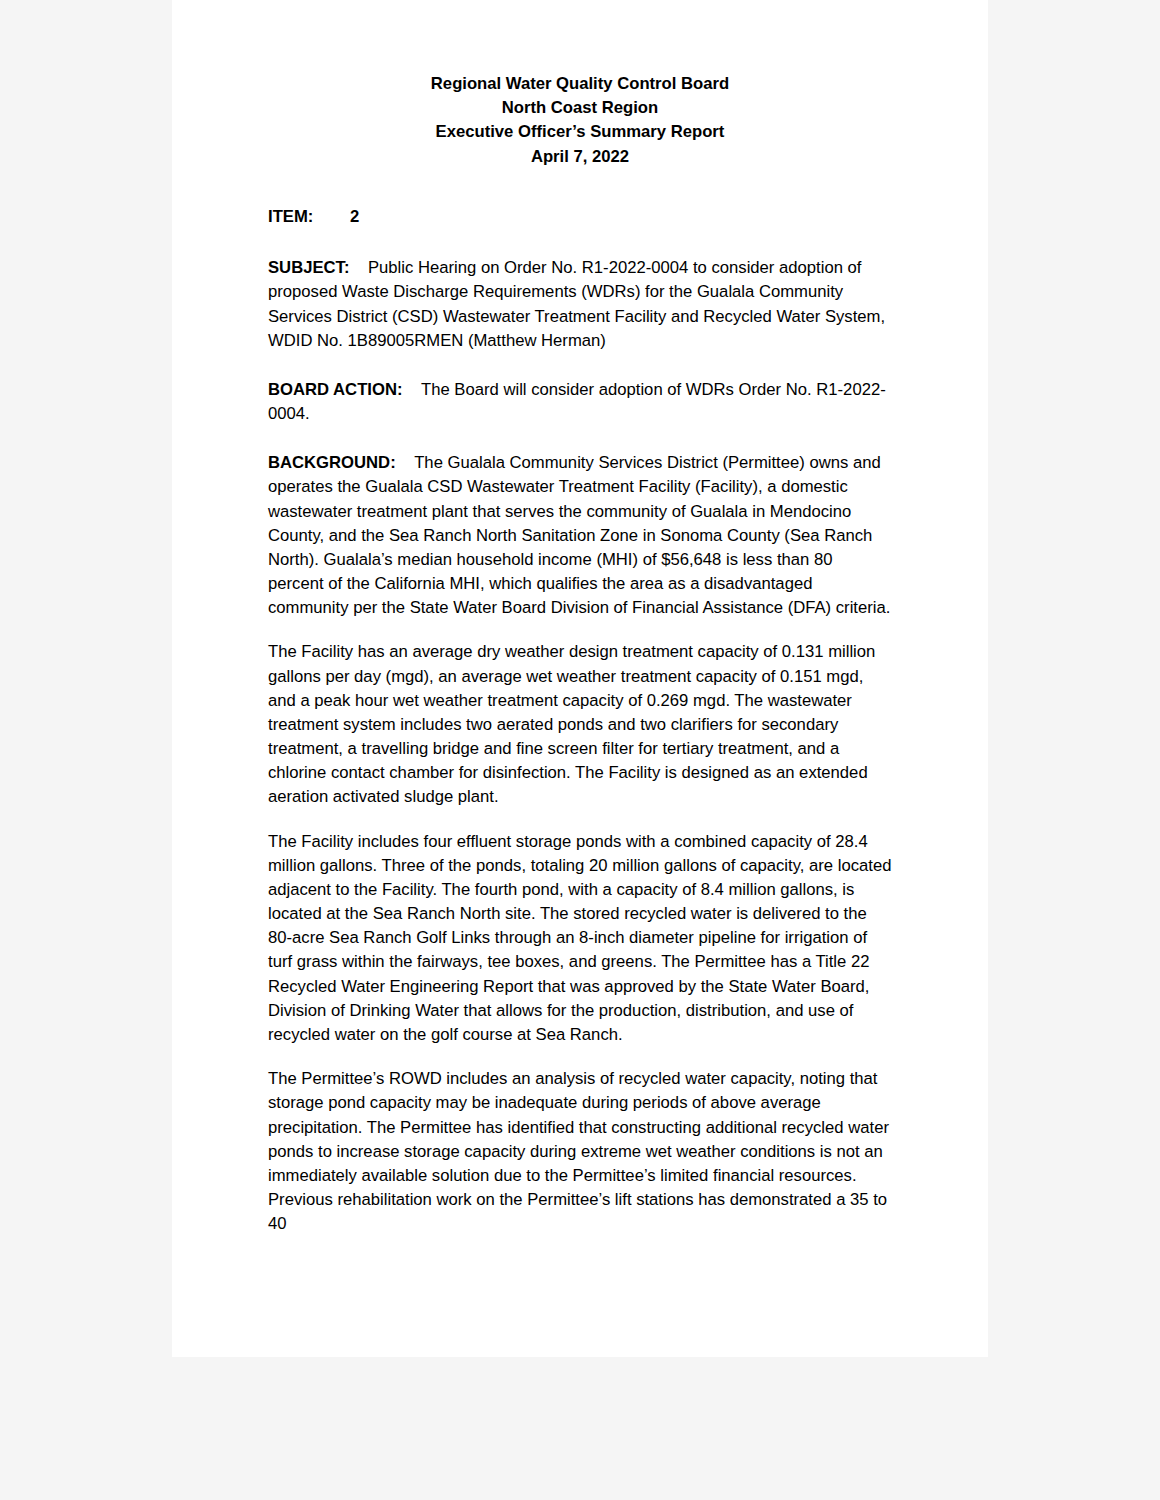Regional Water Quality Control Board
North Coast Region
Executive Officer’s Summary Report
April 7, 2022
ITEM:2
SUBJECT: Public Hearing on Order No. R1-2022-0004 to consider adoption of proposed Waste Discharge Requirements (WDRs) for the Gualala Community Services District (CSD) Wastewater Treatment Facility and Recycled Water System, WDID No. 1B89005RMEN (Matthew Herman)
BOARD ACTION: The Board will consider adoption of WDRs Order No. R1-2022-0004.
BACKGROUND: The Gualala Community Services District (Permittee) owns and operates the Gualala CSD Wastewater Treatment Facility (Facility), a domestic wastewater treatment plant that serves the community of Gualala in Mendocino County, and the Sea Ranch North Sanitation Zone in Sonoma County (Sea Ranch North). Gualala’s median household income (MHI) of $56,648 is less than 80 percent of the California MHI, which qualifies the area as a disadvantaged community per the State Water Board Division of Financial Assistance (DFA) criteria.
The Facility has an average dry weather design treatment capacity of 0.131 million gallons per day (mgd), an average wet weather treatment capacity of 0.151 mgd, and a peak hour wet weather treatment capacity of 0.269 mgd. The wastewater treatment system includes two aerated ponds and two clarifiers for secondary treatment, a travelling bridge and fine screen filter for tertiary treatment, and a chlorine contact chamber for disinfection. The Facility is designed as an extended aeration activated sludge plant.
The Facility includes four effluent storage ponds with a combined capacity of 28.4 million gallons. Three of the ponds, totaling 20 million gallons of capacity, are located adjacent to the Facility. The fourth pond, with a capacity of 8.4 million gallons, is located at the Sea Ranch North site. The stored recycled water is delivered to the 80-acre Sea Ranch Golf Links through an 8-inch diameter pipeline for irrigation of turf grass within the fairways, tee boxes, and greens. The Permittee has a Title 22 Recycled Water Engineering Report that was approved by the State Water Board, Division of Drinking Water that allows for the production, distribution, and use of recycled water on the golf course at Sea Ranch.
The Permittee’s ROWD includes an analysis of recycled water capacity, noting that storage pond capacity may be inadequate during periods of above average precipitation. The Permittee has identified that constructing additional recycled water ponds to increase storage capacity during extreme wet weather conditions is not an immediately available solution due to the Permittee’s limited financial resources. Previous rehabilitation work on the Permittee’s lift stations has demonstrated a 35 to 40